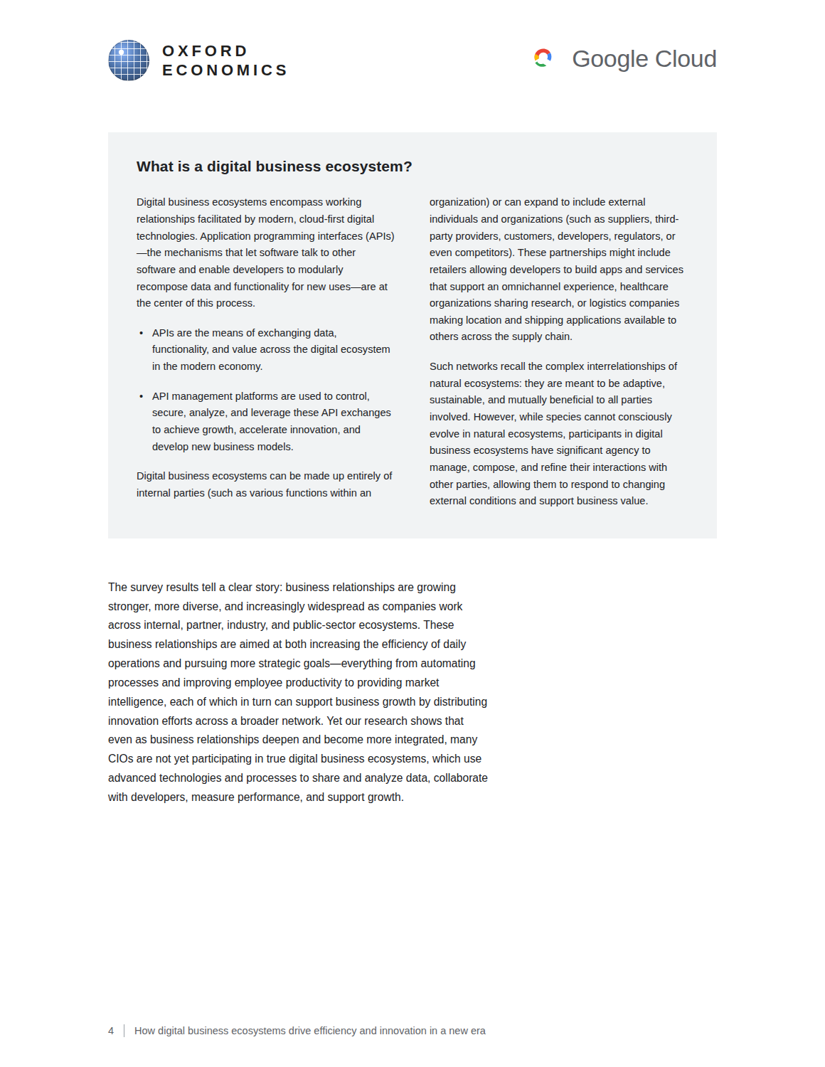Oxford Economics
Google Cloud
What is a digital business ecosystem?
Digital business ecosystems encompass working relationships facilitated by modern, cloud-first digital technologies. Application programming interfaces (APIs)—the mechanisms that let software talk to other software and enable developers to modularly recompose data and functionality for new uses—are at the center of this process.
APIs are the means of exchanging data, functionality, and value across the digital ecosystem in the modern economy.
API management platforms are used to control, secure, analyze, and leverage these API exchanges to achieve growth, accelerate innovation, and develop new business models.
Digital business ecosystems can be made up entirely of internal parties (such as various functions within an organization) or can expand to include external individuals and organizations (such as suppliers, third-party providers, customers, developers, regulators, or even competitors). These partnerships might include retailers allowing developers to build apps and services that support an omnichannel experience, healthcare organizations sharing research, or logistics companies making location and shipping applications available to others across the supply chain.
Such networks recall the complex interrelationships of natural ecosystems: they are meant to be adaptive, sustainable, and mutually beneficial to all parties involved. However, while species cannot consciously evolve in natural ecosystems, participants in digital business ecosystems have significant agency to manage, compose, and refine their interactions with other parties, allowing them to respond to changing external conditions and support business value.
The survey results tell a clear story: business relationships are growing stronger, more diverse, and increasingly widespread as companies work across internal, partner, industry, and public-sector ecosystems. These business relationships are aimed at both increasing the efficiency of daily operations and pursuing more strategic goals—everything from automating processes and improving employee productivity to providing market intelligence, each of which in turn can support business growth by distributing innovation efforts across a broader network. Yet our research shows that even as business relationships deepen and become more integrated, many CIOs are not yet participating in true digital business ecosystems, which use advanced technologies and processes to share and analyze data, collaborate with developers, measure performance, and support growth.
4 How digital business ecosystems drive efficiency and innovation in a new era